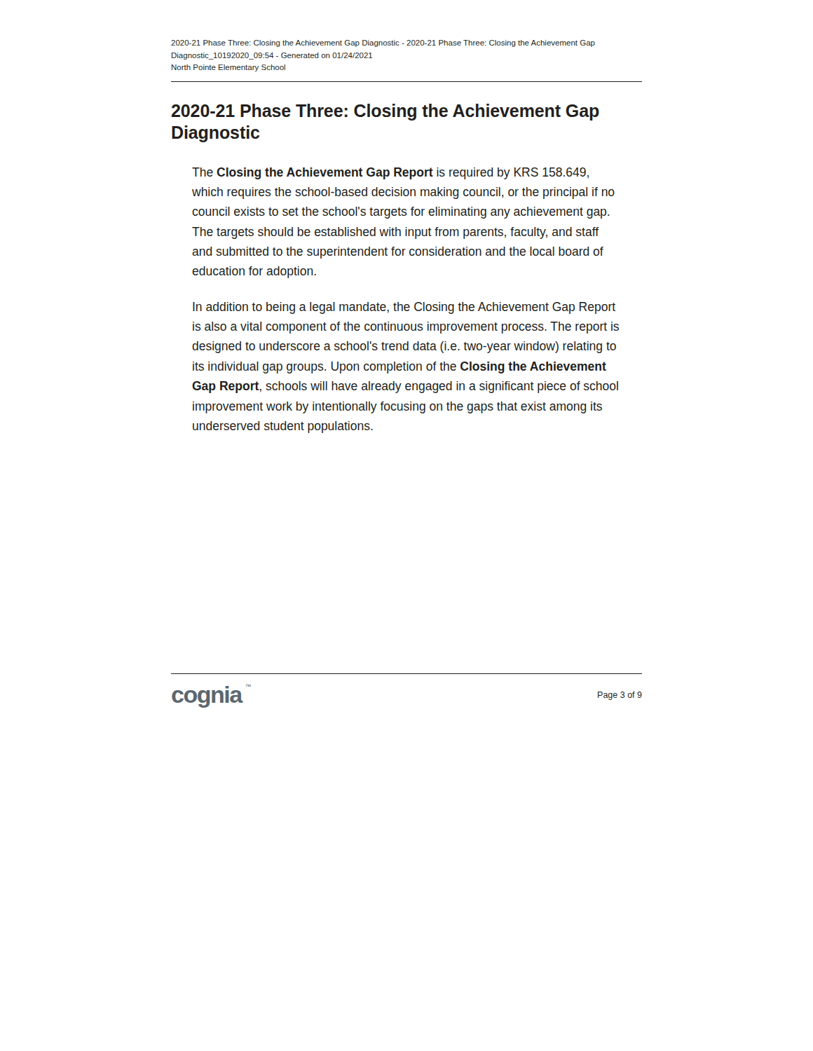2020-21 Phase Three: Closing the Achievement Gap Diagnostic - 2020-21 Phase Three: Closing the Achievement Gap Diagnostic_10192020_09:54 - Generated on 01/24/2021 North Pointe Elementary School
2020-21 Phase Three: Closing the Achievement Gap Diagnostic
The Closing the Achievement Gap Report is required by KRS 158.649, which requires the school-based decision making council, or the principal if no council exists to set the school's targets for eliminating any achievement gap. The targets should be established with input from parents, faculty, and staff and submitted to the superintendent for consideration and the local board of education for adoption.
In addition to being a legal mandate, the Closing the Achievement Gap Report is also a vital component of the continuous improvement process. The report is designed to underscore a school's trend data (i.e. two-year window) relating to its individual gap groups. Upon completion of the Closing the Achievement Gap Report, schools will have already engaged in a significant piece of school improvement work by intentionally focusing on the gaps that exist among its underserved student populations.
cognia™
Page 3 of 9